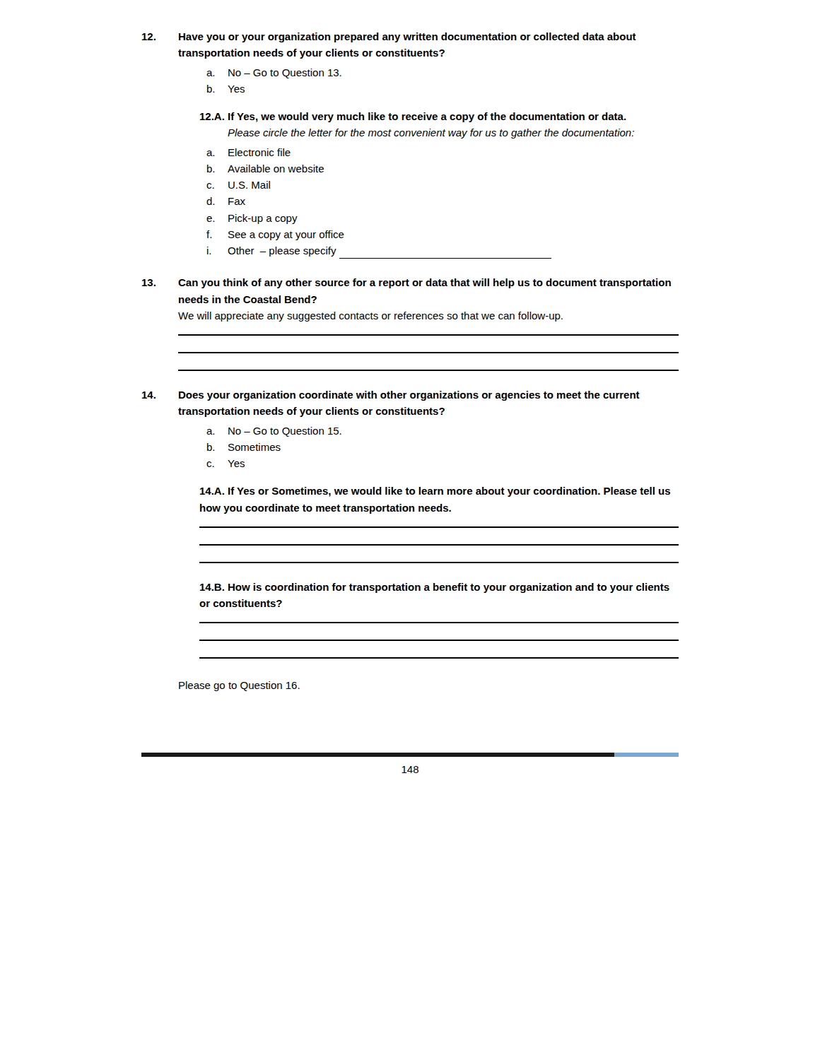Have you or your organization prepared any written documentation or collected data about transportation needs of your clients or constituents?
No – Go to Question 13.
Yes
12.A. If Yes, we would very much like to receive a copy of the documentation or data. Please circle the letter for the most convenient way for us to gather the documentation:
Electronic file
Available on website
U.S. Mail
Fax
Pick-up a copy
See a copy at your office
Other – please specify
Can you think of any other source for a report or data that will help us to document transportation needs in the Coastal Bend? We will appreciate any suggested contacts or references so that we can follow-up.
Does your organization coordinate with other organizations or agencies to meet the current transportation needs of your clients or constituents?
No – Go to Question 15.
Sometimes
Yes
14.A. If Yes or Sometimes, we would like to learn more about your coordination. Please tell us how you coordinate to meet transportation needs.
14.B. How is coordination for transportation a benefit to your organization and to your clients or constituents?
Please go to Question 16.
148